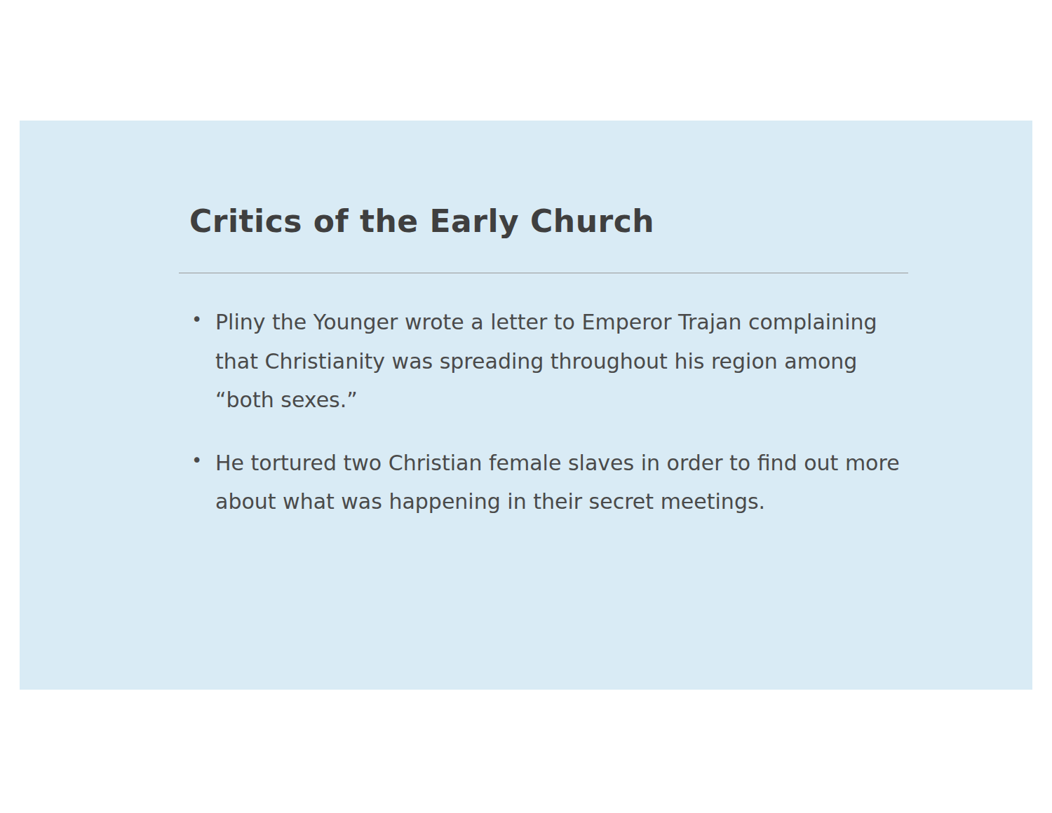Critics of the Early Church
Pliny the Younger wrote a letter to Emperor Trajan complaining that Christianity was spreading throughout his region among “both sexes.”
He tortured two Christian female slaves in order to find out more about what was happening in their secret meetings.